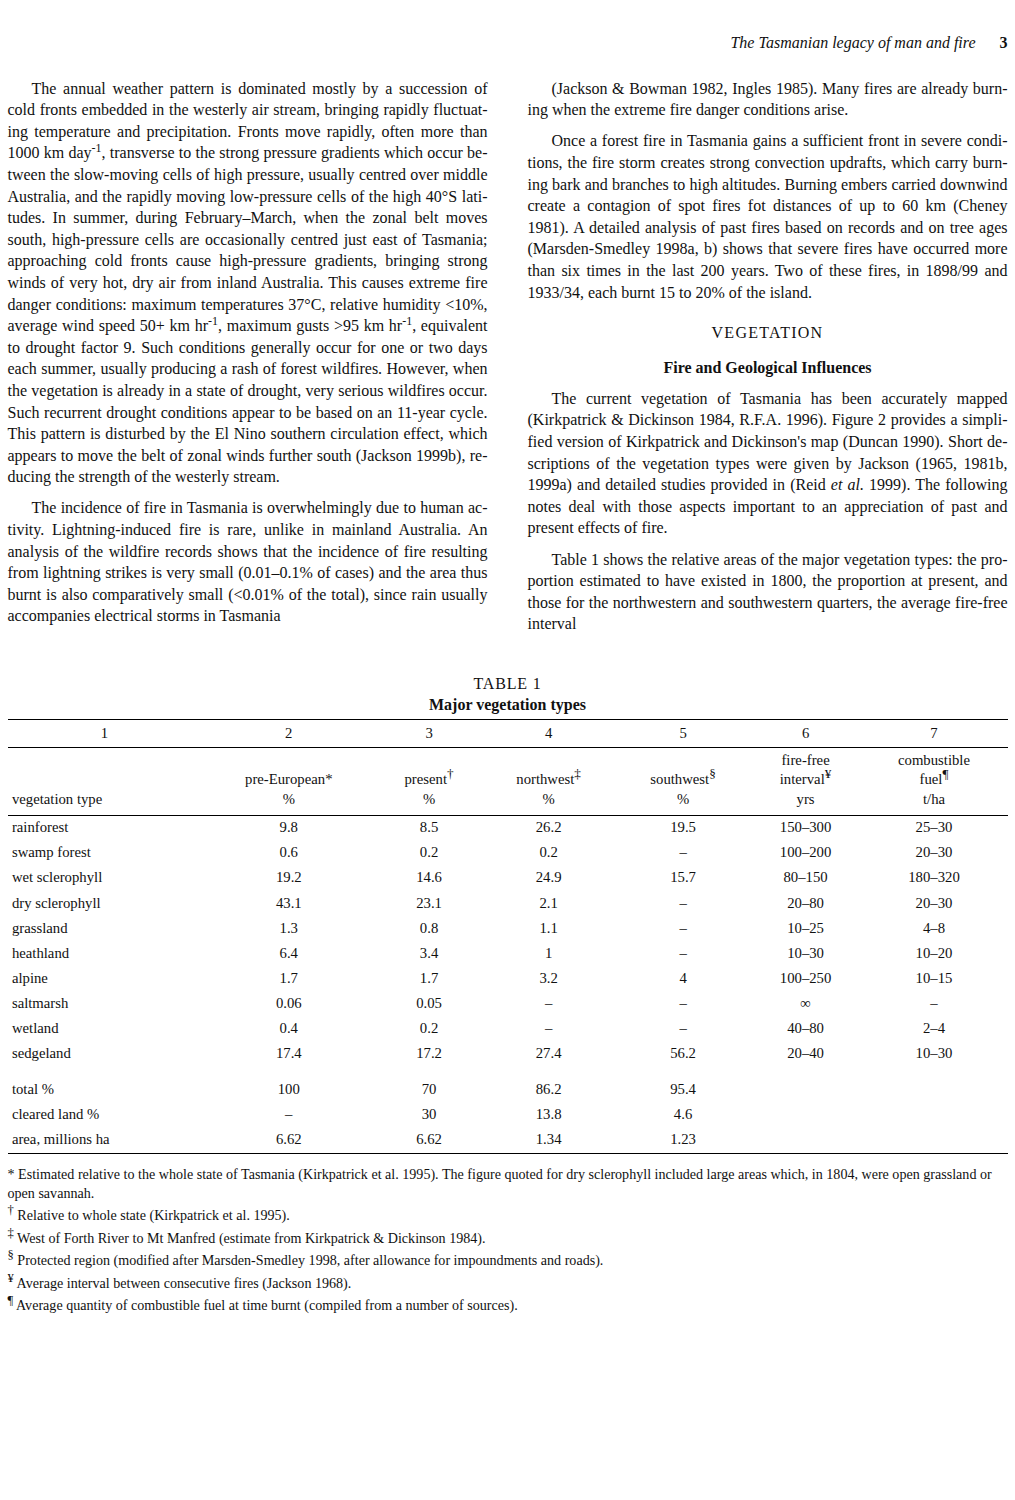The Tasmanian legacy of man and fire3
The annual weather pattern is dominated mostly by a succession of cold fronts embedded in the westerly air stream, bringing rapidly fluctuating temperature and precipitation. Fronts move rapidly, often more than 1000 km day-1, transverse to the strong pressure gradients which occur between the slow-moving cells of high pressure, usually centred over middle Australia, and the rapidly moving low-pressure cells of the high 40°S latitudes. In summer, during February–March, when the zonal belt moves south, high-pressure cells are occasionally centred just east of Tasmania; approaching cold fronts cause high-pressure gradients, bringing strong winds of very hot, dry air from inland Australia. This causes extreme fire danger conditions: maximum temperatures 37°C, relative humidity <10%, average wind speed 50+ km hr-1, maximum gusts >95 km hr-1, equivalent to drought factor 9. Such conditions generally occur for one or two days each summer, usually producing a rash of forest wildfires. However, when the vegetation is already in a state of drought, very serious wildfires occur. Such recurrent drought conditions appear to be based on an 11-year cycle. This pattern is disturbed by the El Nino southern circulation effect, which appears to move the belt of zonal winds further south (Jackson 1999b), reducing the strength of the westerly stream.
The incidence of fire in Tasmania is overwhelmingly due to human activity. Lightning-induced fire is rare, unlike in mainland Australia. An analysis of the wildfire records shows that the incidence of fire resulting from lightning strikes is very small (0.01–0.1% of cases) and the area thus burnt is also comparatively small (<0.01% of the total), since rain usually accompanies electrical storms in Tasmania
(Jackson & Bowman 1982, Ingles 1985). Many fires are already burning when the extreme fire danger conditions arise.
Once a forest fire in Tasmania gains a sufficient front in severe conditions, the fire storm creates strong convection updrafts, which carry burning bark and branches to high altitudes. Burning embers carried downwind create a contagion of spot fires fot distances of up to 60 km (Cheney 1981). A detailed analysis of past fires based on records and on tree ages (Marsden-Smedley 1998a, b) shows that severe fires have occurred more than six times in the last 200 years. Two of these fires, in 1898/99 and 1933/34, each burnt 15 to 20% of the island.
Vegetation
Fire and Geological Influences
The current vegetation of Tasmania has been accurately mapped (Kirkpatrick & Dickinson 1984, R.F.A. 1996). Figure 2 provides a simplified version of Kirkpatrick and Dickinson's map (Duncan 1990). Short descriptions of the vegetation types were given by Jackson (1965, 1981b, 1999a) and detailed studies provided in (Reid et al. 1999). The following notes deal with those aspects important to an appreciation of past and present effects of fire.
Table 1 shows the relative areas of the major vegetation types: the proportion estimated to have existed in 1800, the proportion at present, and those for the northwestern and southwestern quarters, the average fire-free interval
TABLE 1
Major vegetation types
| 1 | 2 | 3 | 4 | 5 | 6 | 7 |
| --- | --- | --- | --- | --- | --- | --- |
| vegetation type | pre-European* % | present † % | northwest ‡ % | southwest § % | fire-free interval ¥ yrs | combustible fuel ¶ t/ha |
| rainforest | 9.8 | 8.5 | 26.2 | 19.5 | 150–300 | 25–30 |
| swamp forest | 0.6 | 0.2 | 0.2 | – | 100–200 | 20–30 |
| wet sclerophyll | 19.2 | 14.6 | 24.9 | 15.7 | 80–150 | 180–320 |
| dry sclerophyll | 43.1 | 23.1 | 2.1 | – | 20–80 | 20–30 |
| grassland | 1.3 | 0.8 | 1.1 | – | 10–25 | 4–8 |
| heathland | 6.4 | 3.4 | 1 | – | 10–30 | 10–20 |
| alpine | 1.7 | 1.7 | 3.2 | 4 | 100–250 | 10–15 |
| saltmarsh | 0.06 | 0.05 | – | – | ∞ | – |
| wetland | 0.4 | 0.2 | – | – | 40–80 | 2–4 |
| sedgeland | 17.4 | 17.2 | 27.4 | 56.2 | 20–40 | 10–30 |
| total % | 100 | 70 | 86.2 | 95.4 | | |
| cleared land % | – | 30 | 13.8 | 4.6 | | |
| area, millions ha | 6.62 | 6.62 | 1.34 | 1.23 | | |
* Estimated relative to the whole state of Tasmania (Kirkpatrick et al. 1995). The figure quoted for dry sclerophyll included large areas which, in 1804, were open grassland or open savannah.
† Relative to whole state (Kirkpatrick et al. 1995).
‡ West of Forth River to Mt Manfred (estimate from Kirkpatrick & Dickinson 1984).
§ Protected region (modified after Marsden-Smedley 1998, after allowance for impoundments and roads).
¥ Average interval between consecutive fires (Jackson 1968).
¶ Average quantity of combustible fuel at time burnt (compiled from a number of sources).